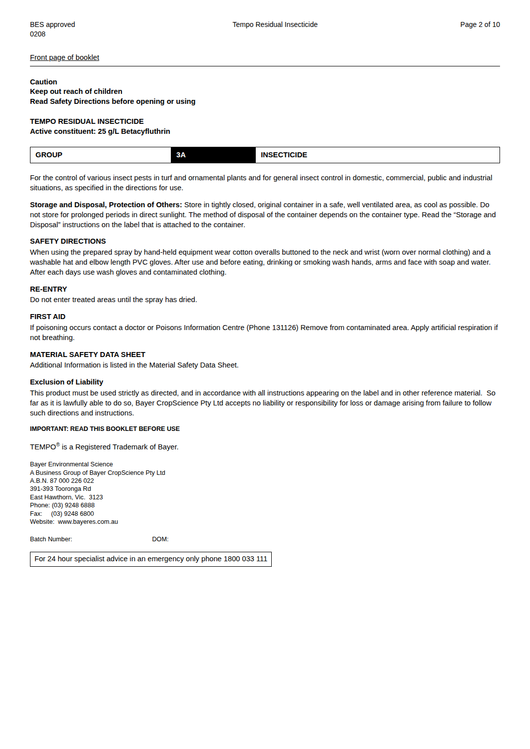BES approved 0208
Tempo Residual Insecticide
Page 2 of 10
Front page of booklet
Caution
Keep out reach of children
Read Safety Directions before opening or using
TEMPO RESIDUAL INSECTICIDE
Active constituent: 25 g/L Betacyfluthrin
| GROUP | 3A | INSECTICIDE |
For the control of various insect pests in turf and ornamental plants and for general insect control in domestic, commercial, public and industrial situations, as specified in the directions for use.
Storage and Disposal, Protection of Others: Store in tightly closed, original container in a safe, well ventilated area, as cool as possible. Do not store for prolonged periods in direct sunlight. The method of disposal of the container depends on the container type. Read the “Storage and Disposal” instructions on the label that is attached to the container.
SAFETY DIRECTIONS
When using the prepared spray by hand-held equipment wear cotton overalls buttoned to the neck and wrist (worn over normal clothing) and a washable hat and elbow length PVC gloves. After use and before eating, drinking or smoking wash hands, arms and face with soap and water. After each days use wash gloves and contaminated clothing.
RE-ENTRY
Do not enter treated areas until the spray has dried.
FIRST AID
If poisoning occurs contact a doctor or Poisons Information Centre (Phone 131126) Remove from contaminated area. Apply artificial respiration if not breathing.
MATERIAL SAFETY DATA SHEET
Additional Information is listed in the Material Safety Data Sheet.
Exclusion of Liability
This product must be used strictly as directed, and in accordance with all instructions appearing on the label and in other reference material. So far as it is lawfully able to do so, Bayer CropScience Pty Ltd accepts no liability or responsibility for loss or damage arising from failure to follow such directions and instructions.
IMPORTANT: READ THIS BOOKLET BEFORE USE
TEMPO® is a Registered Trademark of Bayer.
Bayer Environmental Science
A Business Group of Bayer CropScience Pty Ltd
A.B.N. 87 000 226 022
391-393 Tooronga Rd
East Hawthorn, Vic. 3123
Phone: (03) 9248 6888
Fax: (03) 9248 6800
Website: www.bayeres.com.au
Batch Number:DOM:
For 24 hour specialist advice in an emergency only phone 1800 033 111